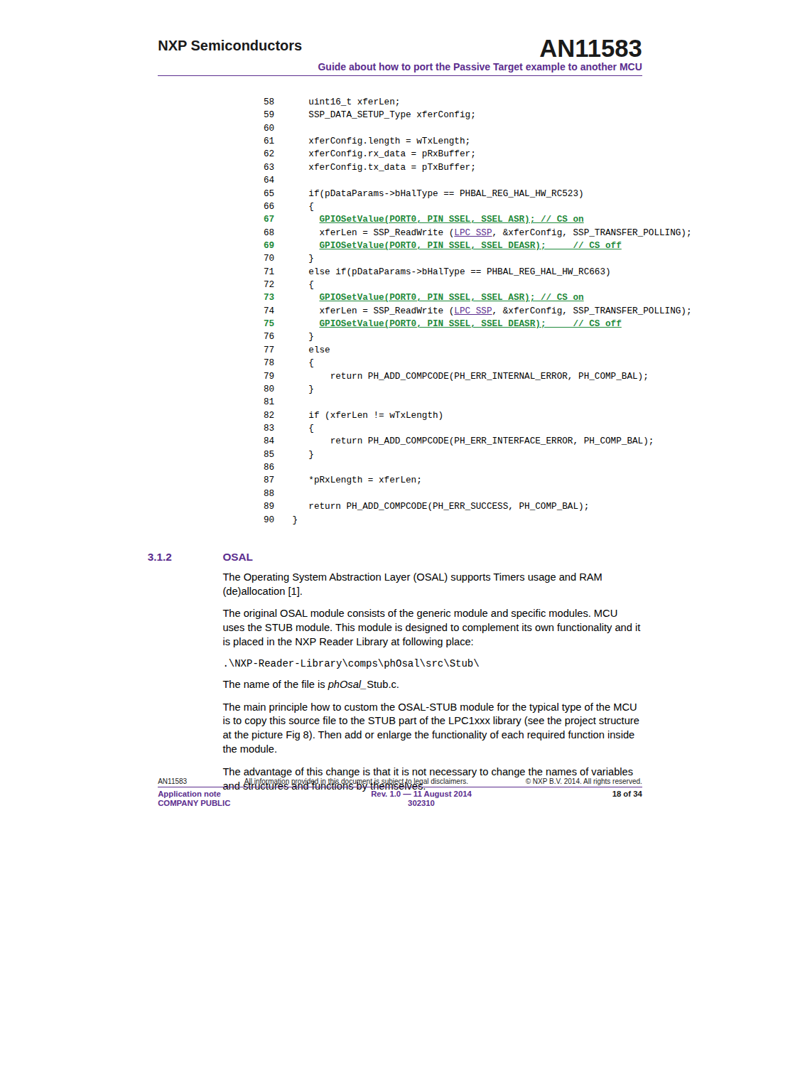NXP Semiconductors
AN11583
Guide about how to port the Passive Target example to another MCU
58 uint16_t xferLen;
59 SSP_DATA_SETUP_Type xferConfig;
60
61 xferConfig.length = wTxLength;
62 xferConfig.rx_data = pRxBuffer;
63 xferConfig.tx_data = pTxBuffer;
64
65 if(pDataParams->bHalType == PHBAL_REG_HAL_HW_RC523)
66 {
67 GPIOSetValue(PORT0, PIN SSEL, SSEL ASR); // CS on
68 xferLen = SSP_ReadWrite (LPC_SSP, &xferConfig, SSP_TRANSFER_POLLING);
69 GPIOSetValue(PORT0, PIN_SSEL, SSEL_DEASR); // CS off
70 }
71 else if(pDataParams->bHalType == PHBAL_REG_HAL_HW_RC663)
72 {
73 GPIOSetValue(PORT0, PIN SSEL, SSEL ASR); // CS on
74 xferLen = SSP_ReadWrite (LPC_SSP, &xferConfig, SSP_TRANSFER_POLLING);
75 GPIOSetValue(PORT0, PIN_SSEL, SSEL_DEASR); // CS off
76 }
77 else
78 {
79 return PH_ADD_COMPCODE(PH_ERR_INTERNAL_ERROR, PH_COMP_BAL);
80 }
81
82 if (xferLen != wTxLength)
83 {
84 return PH_ADD_COMPCODE(PH_ERR_INTERFACE_ERROR, PH_COMP_BAL);
85 }
86
87 *pRxLength = xferLen;
88
89 return PH_ADD_COMPCODE(PH_ERR_SUCCESS, PH_COMP_BAL);
90 }
3.1.2 OSAL
The Operating System Abstraction Layer (OSAL) supports Timers usage and RAM (de)allocation [1].
The original OSAL module consists of the generic module and specific modules. MCU uses the STUB module. This module is designed to complement its own functionality and it is placed in the NXP Reader Library at following place:
.\NXP-Reader-Library\comps\phOsal\src\Stub\
The name of the file is phOsal_Stub.c.
The main principle how to custom the OSAL-STUB module for the typical type of the MCU is to copy this source file to the STUB part of the LPC1xxx library (see the project structure at the picture Fig 8). Then add or enlarge the functionality of each required function inside the module.
The advantage of this change is that it is not necessary to change the names of variables and structures and functions by themselves.
AN11583
All information provided in this document is subject to legal disclaimers.
© NXP B.V. 2014. All rights reserved.
Application note
COMPANY PUBLIC
Rev. 1.0 — 11 August 2014
302310
18 of 34